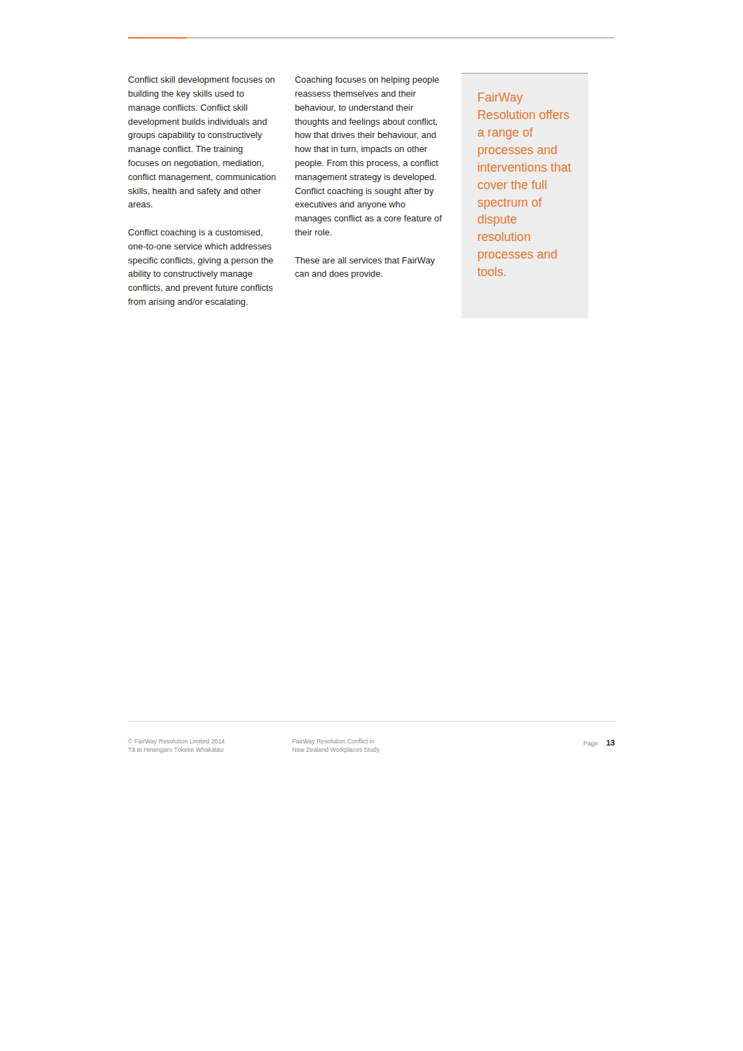Conflict skill development focuses on building the key skills used to manage conflicts. Conflict skill development builds individuals and groups capability to constructively manage conflict. The training focuses on negotiation, mediation, conflict management, communication skills, health and safety and other areas.
Conflict coaching is a customised, one-to-one service which addresses specific conflicts, giving a person the ability to constructively manage conflicts, and prevent future conflicts from arising and/or escalating.
Coaching focuses on helping people reassess themselves and their behaviour, to understand their thoughts and feelings about conflict, how that drives their behaviour, and how that in turn, impacts on other people. From this process, a conflict management strategy is developed. Conflict coaching is sought after by executives and anyone who manages conflict as a core feature of their role.
These are all services that FairWay can and does provide.
FairWay Resolution offers a range of processes and interventions that cover the full spectrum of dispute resolution processes and tools.
© FairWay Resolution Limited 2014
Tā te Hinengaro Tōkeke Whakatau
FairWay Resolution Conflict in
New Zealand Workplaces Study
Page 13